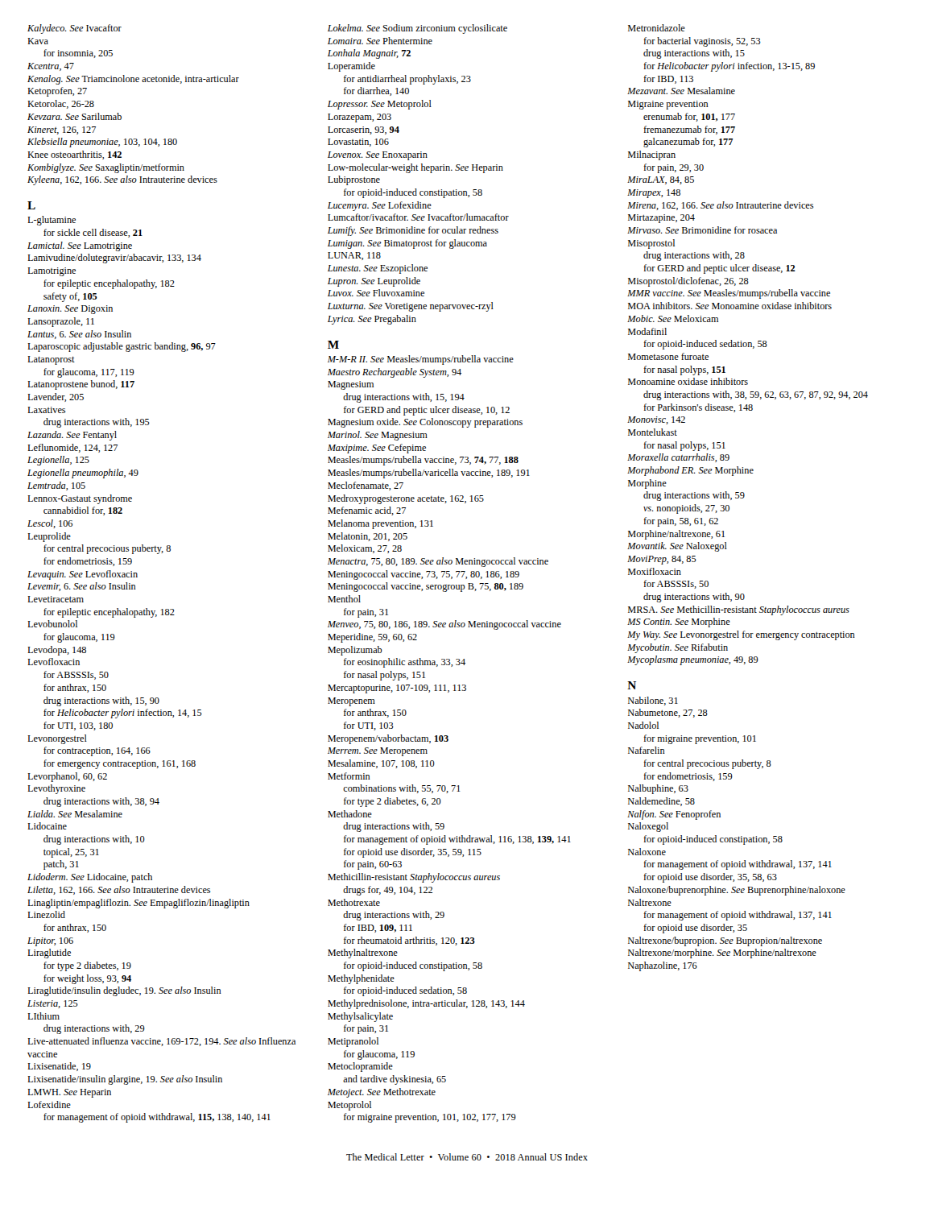Kalydeco. See Ivacaftor
Kava
for insomnia, 205
Kcentra, 47
Kenalog. See Triamcinolone acetonide, intra-articular
Ketoprofen, 27
Ketorolac, 26-28
Kevzara. See Sarilumab
Kineret, 126, 127
Klebsiella pneumoniae, 103, 104, 180
Knee osteoarthritis, 142
Kombiglyze. See Saxagliptin/metformin
Kyleena, 162, 166. See also Intrauterine devices
L
L-glutamine
for sickle cell disease, 21
Lamictal. See Lamotrigine
Lamivudine/dolutegravir/abacavir, 133, 134
Lamotrigine
for epileptic encephalopathy, 182
safety of, 105
Lanoxin. See Digoxin
Lansoprazole, 11
Lantus, 6. See also Insulin
Laparoscopic adjustable gastric banding, 96, 97
Latanoprost
for glaucoma, 117, 119
Latanoprostene bunod, 117
Lavender, 205
Laxatives
drug interactions with, 195
Lazanda. See Fentanyl
Leflunomide, 124, 127
Legionella, 125
Legionella pneumophila, 49
Lemtrada, 105
Lennox-Gastaut syndrome
cannabidiol for, 182
Lescol, 106
Leuprolide
for central precocious puberty, 8
for endometriosis, 159
Levaquin. See Levofloxacin
Levemir, 6. See also Insulin
Levetiracetam
for epileptic encephalopathy, 182
Levobunolol
for glaucoma, 119
Levodopa, 148
Levofloxacin
for ABSSSIs, 50
for anthrax, 150
drug interactions with, 15, 90
for Helicobacter pylori infection, 14, 15
for UTI, 103, 180
Levonorgestrel
for contraception, 164, 166
for emergency contraception, 161, 168
Levorphanol, 60, 62
Levothyroxine
drug interactions with, 38, 94
Lialda. See Mesalamine
Lidocaine
drug interactions with, 10
topical, 25, 31
patch, 31
Lidoderm. See Lidocaine, patch
Liletta, 162, 166. See also Intrauterine devices
Linagliptin/empagliflozin. See Empagliflozin/linagliptin
Linezolid
for anthrax, 150
Lipitor, 106
Liraglutide
for type 2 diabetes, 19
for weight loss, 93, 94
Liraglutide/insulin degludec, 19. See also Insulin
Listeria, 125
LIthium
drug interactions with, 29
Live-attenuated influenza vaccine, 169-172, 194. See also Influenza vaccine
Lixisenatide, 19
Lixisenatide/insulin glargine, 19. See also Insulin
LMWH. See Heparin
Lofexidine
for management of opioid withdrawal, 115, 138, 140, 141
Lokelma. See Sodium zirconium cyclosilicate
Lomaira. See Phentermine
Lonhala Magnair, 72
Loperamide
for antidiarrheal prophylaxis, 23
for diarrhea, 140
Lopressor. See Metoprolol
Lorazepam, 203
Lorcaserin, 93, 94
Lovastatin, 106
Lovenox. See Enoxaparin
Low-molecular-weight heparin. See Heparin
Lubiprostone
for opioid-induced constipation, 58
Lucemyra. See Lofexidine
Lumcaftor/ivacaftor. See Ivacaftor/lumacaftor
Lumify. See Brimonidine for ocular redness
Lumigan. See Bimatoprost for glaucoma
LUNAR, 118
Lunesta. See Eszopiclone
Lupron. See Leuprolide
Luvox. See Fluvoxamine
Luxturna. See Voretigene neparvovec-rzyl
Lyrica. See Pregabalin
M
M-M-R II. See Measles/mumps/rubella vaccine
Maestro Rechargeable System, 94
Magnesium
drug interactions with, 15, 194
for GERD and peptic ulcer disease, 10, 12
Magnesium oxide. See Colonoscopy preparations
Marinol. See Magnesium
Maxipime. See Cefepime
Measles/mumps/rubella vaccine, 73, 74, 77, 188
Measles/mumps/rubella/varicella vaccine, 189, 191
Meclofenamate, 27
Medroxyprogesterone acetate, 162, 165
Mefenamic acid, 27
Melanoma prevention, 131
Melatonin, 201, 205
Meloxicam, 27, 28
Menactra, 75, 80, 189. See also Meningococcal vaccine
Meningococcal vaccine, 73, 75, 77, 80, 186, 189
Meningococcal vaccine, serogroup B, 75, 80, 189
Menthol
for pain, 31
Menveo, 75, 80, 186, 189. See also Meningococcal vaccine
Meperidine, 59, 60, 62
Mepolizumab
for eosinophilic asthma, 33, 34
for nasal polyps, 151
Mercaptopurine, 107-109, 111, 113
Meropenem
for anthrax, 150
for UTI, 103
Meropenem/vaborbactam, 103
Merrem. See Meropenem
Mesalamine, 107, 108, 110
Metformin
combinations with, 55, 70, 71
for type 2 diabetes, 6, 20
Methadone
drug interactions with, 59
for management of opioid withdrawal, 116, 138, 139, 141
for opioid use disorder, 35, 59, 115
for pain, 60-63
Methicillin-resistant Staphylococcus aureus
drugs for, 49, 104, 122
Methotrexate
drug interactions with, 29
for IBD, 109, 111
for rheumatoid arthritis, 120, 123
Methylnaltrexone
for opioid-induced constipation, 58
Methylphenidate
for opioid-induced sedation, 58
Methylprednisolone, intra-articular, 128, 143, 144
Methylsalicylate
for pain, 31
Metipranolol
for glaucoma, 119
Metoclopramide
and tardive dyskinesia, 65
Metoject. See Methotrexate
Metoprolol
for migraine prevention, 101, 102, 177, 179
Metronidazole
for bacterial vaginosis, 52, 53
drug interactions with, 15
for Helicobacter pylori infection, 13-15, 89
for IBD, 113
Mezavant. See Mesalamine
Migraine prevention
erenumab for, 101, 177
fremanezumab for, 177
galcanezumab for, 177
Milnacipran
for pain, 29, 30
MiraLAX, 84, 85
Mirapex, 148
Mirena, 162, 166. See also Intrauterine devices
Mirtazapine, 204
Mirvaso. See Brimonidine for rosacea
Misoprostol
drug interactions with, 28
for GERD and peptic ulcer disease, 12
Misoprostol/diclofenac, 26, 28
MMR vaccine. See Measles/mumps/rubella vaccine
MOA inhibitors. See Monoamine oxidase inhibitors
Mobic. See Meloxicam
Modafinil
for opioid-induced sedation, 58
Mometasone furoate
for nasal polyps, 151
Monoamine oxidase inhibitors
drug interactions with, 38, 59, 62, 63, 67, 87, 92, 94, 204
for Parkinson's disease, 148
Monovisc, 142
Montelukast
for nasal polyps, 151
Moraxella catarrhalis, 89
Morphabond ER. See Morphine
Morphine
drug interactions with, 59
vs. nonopioids, 27, 30
for pain, 58, 61, 62
Morphine/naltrexone, 61
Movantik. See Naloxegol
MoviPrep, 84, 85
Moxifloxacin
for ABSSSIs, 50
drug interactions with, 90
MRSA. See Methicillin-resistant Staphylococcus aureus
MS Contin. See Morphine
My Way. See Levonorgestrel for emergency contraception
Mycobutin. See Rifabutin
Mycoplasma pneumoniae, 49, 89
N
Nabilone, 31
Nabumetone, 27, 28
Nadolol
for migraine prevention, 101
Nafarelin
for central precocious puberty, 8
for endometriosis, 159
Nalbuphine, 63
Naldemedine, 58
Nalfon. See Fenoprofen
Naloxegol
for opioid-induced constipation, 58
Naloxone
for management of opioid withdrawal, 137, 141
for opioid use disorder, 35, 58, 63
Naloxone/buprenorphine. See Buprenorphine/naloxone
Naltrexone
for management of opioid withdrawal, 137, 141
for opioid use disorder, 35
Naltrexone/bupropion. See Bupropion/naltrexone
Naltrexone/morphine. See Morphine/naltrexone
Naphazoline, 176
The Medical Letter • Volume 60 • 2018 Annual US Index